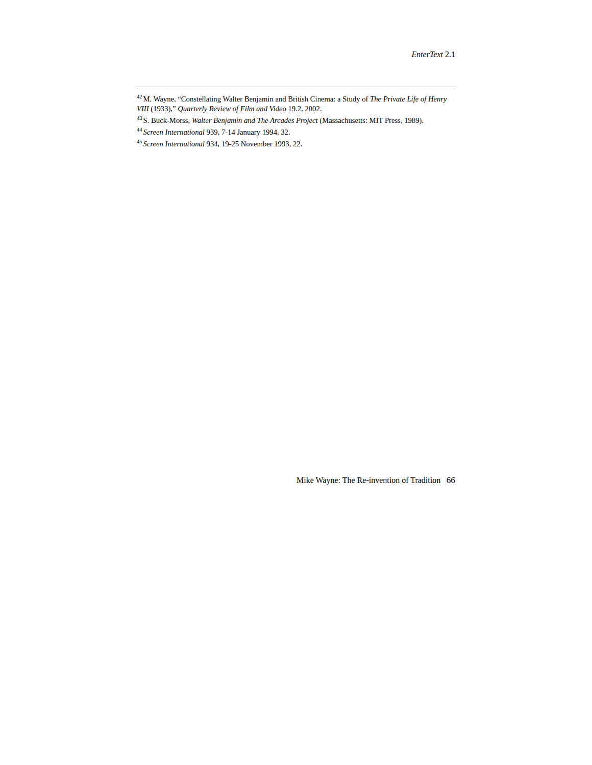EnterText 2.1
42 M. Wayne, “Constellating Walter Benjamin and British Cinema: a Study of The Private Life of Henry VIII (1933),” Quarterly Review of Film and Video 19.2, 2002.
43 S. Buck-Morss, Walter Benjamin and The Arcades Project (Massachusetts: MIT Press, 1989).
44 Screen International 939, 7-14 January 1994, 32.
45 Screen International 934, 19-25 November 1993, 22.
Mike Wayne: The Re-invention of Tradition66